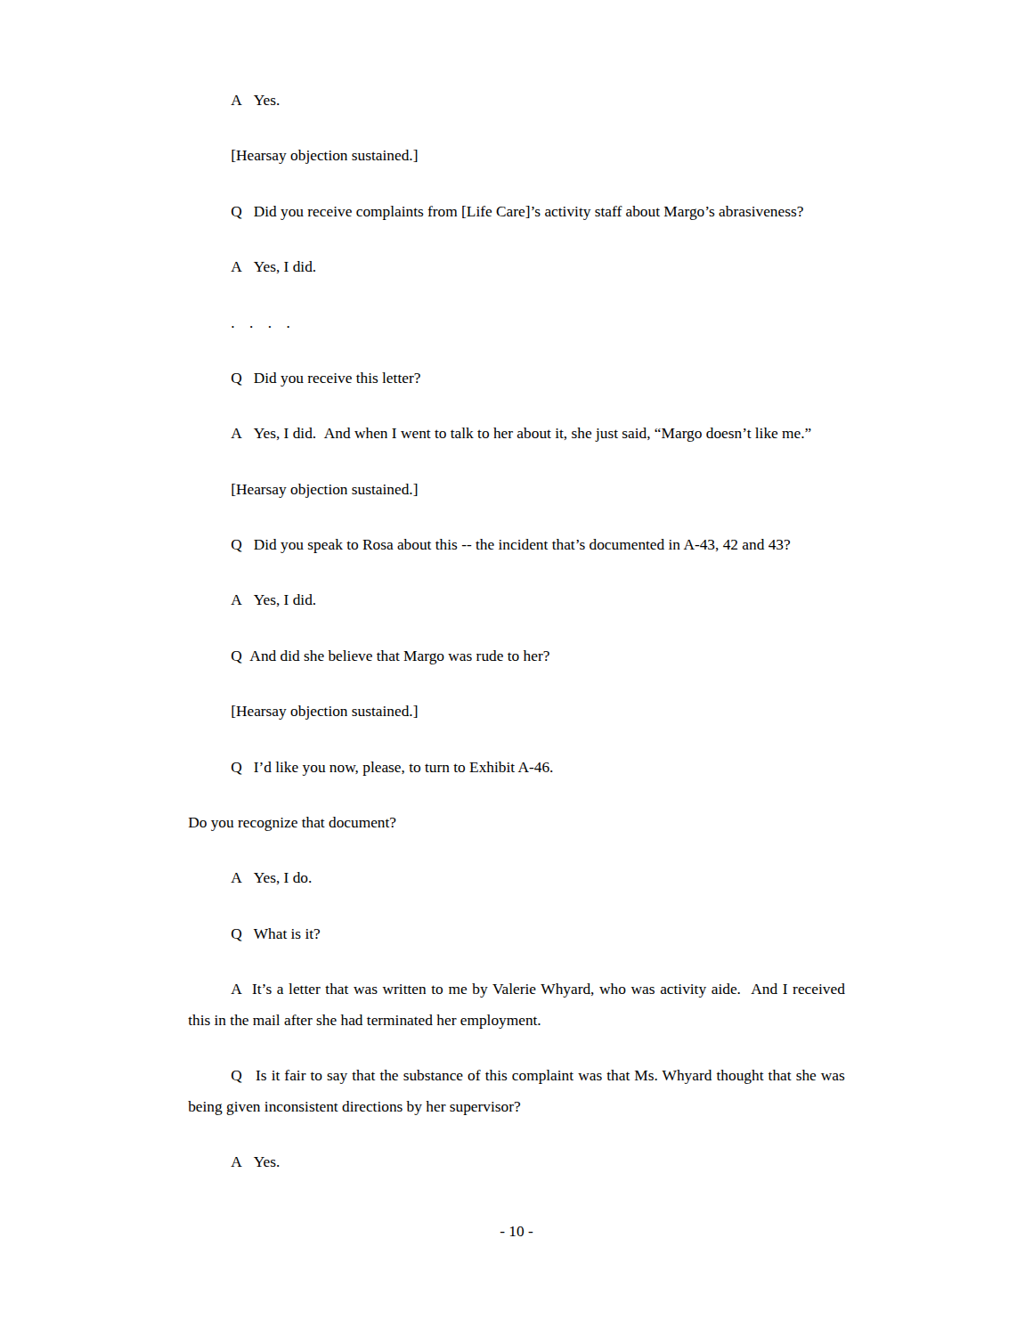A Yes.
[Hearsay objection sustained.]
Q Did you receive complaints from [Life Care]’s activity staff about Margo’s abrasiveness?
A Yes, I did.
. . . .
Q Did you receive this letter?
A Yes, I did. And when I went to talk to her about it, she just said, “Margo doesn’t like me.”
[Hearsay objection sustained.]
Q Did you speak to Rosa about this -- the incident that’s documented in A-43, 42 and 43?
A Yes, I did.
Q And did she believe that Margo was rude to her?
[Hearsay objection sustained.]
Q I’d like you now, please, to turn to Exhibit A-46.
Do you recognize that document?
A Yes, I do.
Q What is it?
A It’s a letter that was written to me by Valerie Whyard, who was activity aide. And I received this in the mail after she had terminated her employment.
Q Is it fair to say that the substance of this complaint was that Ms. Whyard thought that she was being given inconsistent directions by her supervisor?
A Yes.
- 10 -